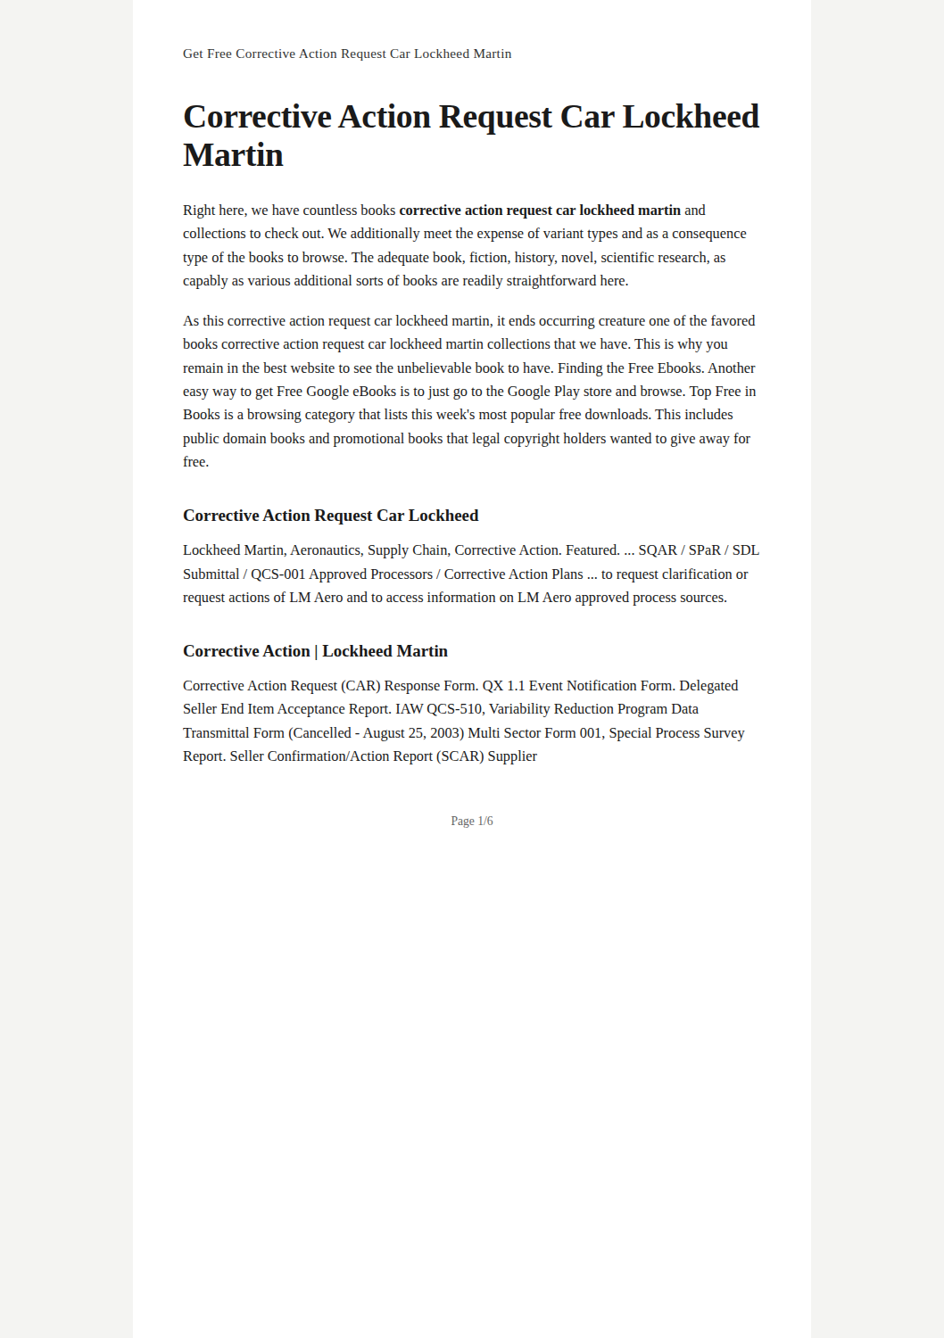Get Free Corrective Action Request Car Lockheed Martin
Corrective Action Request Car Lockheed Martin
Right here, we have countless books corrective action request car lockheed martin and collections to check out. We additionally meet the expense of variant types and as a consequence type of the books to browse. The adequate book, fiction, history, novel, scientific research, as capably as various additional sorts of books are readily straightforward here.
As this corrective action request car lockheed martin, it ends occurring creature one of the favored books corrective action request car lockheed martin collections that we have. This is why you remain in the best website to see the unbelievable book to have. Finding the Free Ebooks. Another easy way to get Free Google eBooks is to just go to the Google Play store and browse. Top Free in Books is a browsing category that lists this week's most popular free downloads. This includes public domain books and promotional books that legal copyright holders wanted to give away for free.
Corrective Action Request Car Lockheed
Lockheed Martin, Aeronautics, Supply Chain, Corrective Action. Featured. ... SQAR / SPaR / SDL Submittal / QCS-001 Approved Processors / Corrective Action Plans ... to request clarification or request actions of LM Aero and to access information on LM Aero approved process sources.
Corrective Action | Lockheed Martin
Corrective Action Request (CAR) Response Form. QX 1.1 Event Notification Form. Delegated Seller End Item Acceptance Report. IAW QCS-510, Variability Reduction Program Data Transmittal Form (Cancelled - August 25, 2003) Multi Sector Form 001, Special Process Survey Report. Seller Confirmation/Action Report (SCAR) Supplier
Page 1/6